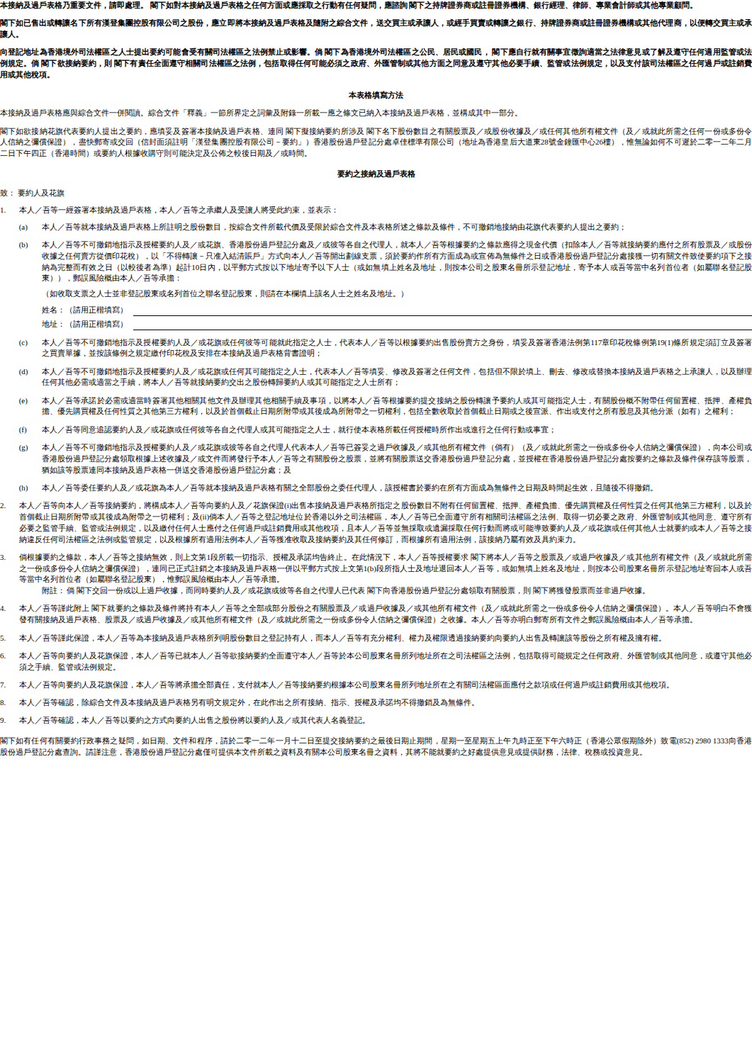本接納及過戶表格乃重要文件，請即處理。 閣下如對本接納及過戶表格之任何方面或應採取之行動有任何疑問，應諮詢 閣下之持牌證券商或註冊證券機構、銀行經理、律師、專業會計師或其他專業顧問。
閣下如已售出或轉讓名下所有漢登集團控股有限公司之股份，應立即將本接納及過戶表格及隨附之綜合文件，送交買主或承讓人，或經手買賣或轉讓之銀行、持牌證券商或註冊證券機構或其他代理商，以便轉交買主或承讓人。
向登記地址為香港境外司法權區之人士提出要約可能會受有關司法權區之法例禁止或影響。倘 閣下為香港境外司法權區之公民、居民或國民， 閣下應自行就有關事宜徵詢適當之法律意見或了解及遵守任何適用監管或法例規定。倘 閣下欲接納要約，則 閣下有責任全面遵守相關司法權區之法例，包括取得任何可能必須之政府、外匯管制或其他方面之同意及遵守其他必要手續、監管或法例規定，以及支付該司法權區之任何過戶或註銷費用或其他稅項。
本表格填寫方法
本接納及過戶表格應與綜合文件一併閱讀。綜合文件「釋義」一節所界定之詞彙及附錄一所載一應之條文已納入本接納及過戶表格，並構成其中一部分。
閣下如欲接納花旗代表要約人提出之要約，應填妥及簽署本接納及過戶表格、連同 閣下擬接納要約所涉及 閣下名下股份數目之有關股票及／或股份收據及／或任何其他所有權文件（及／或就此所需之任何一份或多份令人信納之彌償保證），盡快郵寄或交回（信封面須註明「漢登集團控股有限公司－要約」）香港股份過戶登記分處卓佳標準有限公司（地址為香港皇后大道東28號金鐘匯中心26樓），惟無論如何不可遲於二零一二年二月二日下午四正（香港時間）或要約人根據收購守則可能決定及公佈之較後日期及／或時間。
要約之接納及過戶表格
致： 要約人及花旗
1. 本人／吾等一經簽署本接納及過戶表格，本人／吾等之承繼人及受讓人將受此約束，並表示：
(a) 本人／吾等就本接納及過戶表格上所註明之股份數目，按綜合文件所載代價及受限於綜合文件及本表格所述之條款及條件，不可撤銷地接納由花旗代表要約人提出之要約；
(b) 本人／吾等不可撤銷地指示及授權要約人及／或花旗、香港股份過戶登記分處及／或彼等各自之代理人，就本人／吾等根據要約之條款應得之現金代價（扣除本人／吾等就接納要約應付之所有股票及／或股份收據之任何賣方從價印花稅），以「不得轉讓－只准入結清賬戶」方式向本人／吾等開出劃線支票，須於要約作所有方面成為或宣佈為無條件之日或香港股份過戶登記分處接獲一切有關文件致使要約項下之接納為完整而有效之日（以較後者為準）起計10日內，以平郵方式按以下地址寄予以下人士（或如無填上姓名及地址，則按本公司之股東名冊所示登記地址，寄予本人或吾等當中名列首位者（如屬聯名登記股東）），郵誤風險概由本人／吾等承擔：
（如收取支票之人士並非登記股東或名列首位之聯名登記股東，則請在本欄填上該名人士之姓名及地址。）
姓名：（請用正楷填寫）
地址：（請用正楷填寫）
(c) 本人／吾等不可撤銷地指示及授權要約人及／或花旗或任何彼等可能就此指定之人士，代表本人／吾等以根據要約出售股份賣方之身份，填妥及簽署香港法例第117章印花稅條例第19(1)條所規定須訂立及簽署之買賣單據，並按該條例之規定繳付印花稅及安排在本接納及過戶表格背書證明；
(d) 本人／吾等不可撤銷地指示及授權要約人及／或花旗或任何其可能指定之人士，代表本人／吾等填妥、修改及簽署之任何文件，包括但不限於填上、刪去、修改或替換本接納及過戶表格之上承讓人，以及辦理任何其他必需或適當之手續，將本人／吾等就接納要約交出之股份轉歸要約人或其可能指定之人士所有；
(e) 本人／吾等承諾於必需或適當時簽署其他相關其他文件及辦理其他相關手續及事項，以將本人／吾等根據要約提交接納之股份轉讓予要約人或其可能指定人士，有關股份概不附帶任何留置權、抵押、產權負擔、優先購買權及任何性質之其他第三方權利，以及於首個截止日期所附帶或其後成為所附帶之一切權利，包括全數收取於首個截止日期或之後宣派、作出或支付之所有股息及其他分派（如有）之權利；
(f) 本人／吾等同意追認要約人及／或花旗或任何彼等各自之代理人或其可能指定之人士，就行使本表格所載任何授權時所作出或進行之任何行動或事宜；
(g) 本人／吾等不可撤銷地指示及授權要約人及／或花旗或彼等各自之代理人代表本人／吾等已簽妥之過戶收據及／或其他所有權文件（倘有）（及／或就此所需之一份或多份令人信納之彌償保證），向本公司或香港股份過戶登記分處領取根據上述收據及／或文件而將發行予本人／吾等之有關股份之股票，並將有關股票送交香港股份過戶登記分處，並授權在香港股份過戶登記分處按要約之條款及條件保存該等股票，猶如該等股票連同本接納及過戶表格一併送交香港股份過戶登記分處；及
(h) 本人／吾等委任要約人及／或花旗為本人／吾等就本接納及過戶表格有關之全部股份之委任代理人，該授權書於要約在所有方面成為無條件之日期及時間起生效，且隨後不得撤銷。
2. 本人／吾等向本人／吾等接納要約，將構成本人／吾等向要約人及／花旗保證(i)出售本接納及過戶表格所指定之股份數目不附有任何留置權、抵押、產權負擔、優先購買權及任何性質之任何其他第三方權利，以及於首個截止日期所附帶或其後成為附帶之一切權利；及(ii)倘本人／吾等之登記地址位於香港以外之司法權區，本人／吾等已全面遵守所有相關司法權區之法例、取得一切必要之政府、外匯管制或其他同意、遵守所有必要之監管手續、監管或法例規定，以及繳付任何人士應付之任何過戶或註銷費用或其他稅項，且本人／吾等並無採取或遺漏採取任何行動而將或可能導致要約人及／或花旗或任何其他人士就要約或本人／吾等之接納違反任何司法權區之法例或監管規定，以及根據所有適用法例本人／吾等獲准收取及接納要約及其任何修訂，而根據所有適用法例，該接納乃屬有效及具約束力。
3. 倘根據要約之條款，本人／吾等之接納無效，則上文第1段所載一切指示、授權及承諾均告終止。在此情況下，本人／吾等授權要求 閣下將本人／吾等之股票及／或過戶收據及／或其他所有權文件（及／或就此所需之一份或多份令人信納之彌償保證），連同已正式註銷之本接納及過戶表格一併以平郵方式按上文第1(b)段所指人士及地址退回本人／吾等，或如無填上姓名及地址，則按本公司股東名冊所示登記地址寄回本人或吾等當中名列首位者（如屬聯名登記股東），惟郵誤風險概由本人／吾等承擔。
附註： 倘 閣下交回一份或以上過戶收據，而同時要約人及／或花旗或彼等各自之代理人已代表 閣下向香港股份過戶登記分處領取有關股票，則 閣下將獲發股票而並非過戶收據。
4. 本人／吾等謹此附上 閣下就要約之條款及條件將持有本人／吾等之全部或部分股份之有關股票及／或過戶收據及／或其他所有權文件（及／或就此所需之一份或多份令人信納之彌償保證）。本人／吾等明白不會獲發有關接納及過戶表格、股票及／或過戶收據及／或其他所有權文件（及／或就此所需之一份或多份令人信納之彌償保證）之收據。本人／吾等亦明白郵寄所有文件之郵誤風險概由本人／吾等承擔。
5. 本人／吾等謹此保證，本人／吾等為本接納及過戶表格所列明股份數目之登記持有人，而本人／吾等有充分權利、權力及權限透過接納要約向要約人出售及轉讓該等股份之所有權及擁有權。
6. 本人／吾等向要約人及花旗保證，本人／吾等已就本人／吾等欲接納要約全面遵守本人／吾等於本公司股東名冊所列地址所在之司法權區之法例，包括取得可能規定之任何政府、外匯管制或其他同意，或遵守其他必須之手續、監管或法例規定。
7. 本人／吾等向要約人及花旗保證，本人／吾等將承擔全部責任，支付就本人／吾等接納要約根據本公司股東名冊所列地址所在之有關司法權區面應付之款項或任何過戶或註銷費用或其他稅項。
8. 本人／吾等確認，除綜合文件及本接納及過戶表格另有明文規定外，在此作出之所有接納、指示、授權及承諾均不得撤銷及為無條件。
9. 本人／吾等確認，本人／吾等以要約之方式向要約人出售之股份將以要約人及／或其代表人名義登記。
閣下如有任何有關要約行政事務之疑問，如日期、文件和程序，請於二零一二年一月十二日至提交接納要約之最後日期止期間，星期一至星期五上午九時正至下午六時正（香港公眾假期除外）致電(852) 2980 1333向香港股份過戶登記分處查詢。請謹注意，香港股份過戶登記分處僅可提供本文件所載之資料及有關本公司股東名冊之資料，其將不能就要約之好處提供意見或提供財務，法律、稅務或投資意見。